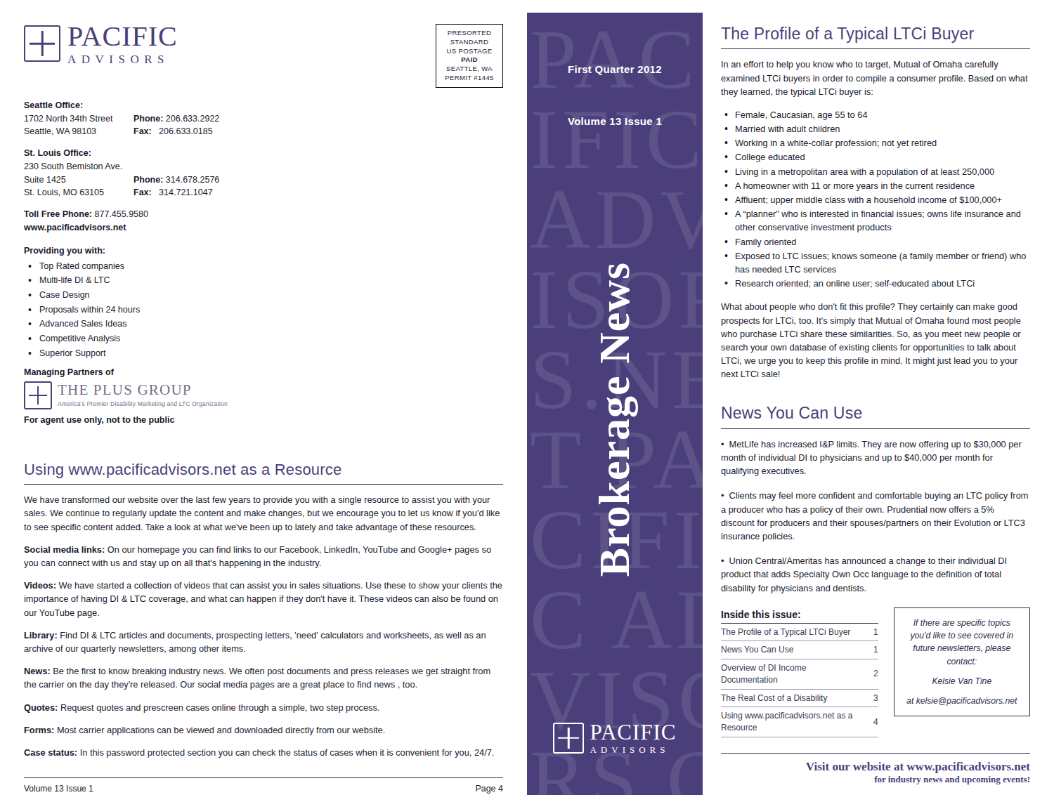PACIFIC
ADVISORS
PRESORTED
STANDARD
US POSTAGE
PAID
SEATTLE, WA
PERMIT #1445
Seattle Office:
1702 North 34th Street Phone: 206.633.2922
Seattle, WA 98103 Fax: 206.633.0185
St. Louis Office:
230 South Bemiston Ave.
Suite 1425 Phone: 314.678.2576
St. Louis, MO 63105 Fax: 314.721.1047
Toll Free Phone: 877.455.9580
www.pacificadvisors.net
Providing you with:
Top Rated companies
Multi-life DI & LTC
Case Design
Proposals within 24 hours
Advanced Sales Ideas
Competitive Analysis
Superior Support
Managing Partners of
THE PLUS GROUP
America's Premier Disability Marketing and LTC Organization
For agent use only, not to the public
Using www.pacificadvisors.net as a Resource
We have transformed our website over the last few years to provide you with a single resource to assist you with your sales. We continue to regularly update the content and make changes, but we encourage you to let us know if you'd like to see specific content added. Take a look at what we've been up to lately and take advantage of these resources.
Social media links: On our homepage you can find links to our Facebook, LinkedIn, YouTube and Google+ pages so you can connect with us and stay up on all that's happening in the industry.
Videos: We have started a collection of videos that can assist you in sales situations. Use these to show your clients the importance of having DI & LTC coverage, and what can happen if they don't have it. These videos can also be found on our YouTube page.
Library: Find DI & LTC articles and documents, prospecting letters, 'need' calculators and worksheets, as well as an archive of our quarterly newsletters, among other items.
News: Be the first to know breaking industry news. We often post documents and press releases we get straight from the carrier on the day they're released. Our social media pages are a great place to find news , too.
Quotes: Request quotes and prescreen cases online through a simple, two step process.
Forms: Most carrier applications can be viewed and downloaded directly from our website.
Case status: In this password protected section you can check the status of cases when it is convenient for you, 24/7.
Volume 13 Issue 1
Page 4
PAC IFIC ADV ISOR S.NE T PA CIFI C AD VISO RS.C OM
First Quarter 2012
Volume 13 Issue 1
Brokerage News
PACIFIC
ADVISORS
The Profile of a Typical LTCi Buyer
In an effort to help you know who to target, Mutual of Omaha carefully examined LTCi buyers in order to compile a consumer profile. Based on what they learned, the typical LTCi buyer is:
Female, Caucasian, age 55 to 64
Married with adult children
Working in a white-collar profession; not yet retired
College educated
Living in a metropolitan area with a population of at least 250,000
A homeowner with 11 or more years in the current residence
Affluent; upper middle class with a household income of $100,000+
A “planner” who is interested in financial issues; owns life insurance and other conservative investment products
Family oriented
Exposed to LTC issues; knows someone (a family member or friend) who has needed LTC services
Research oriented; an online user; self-educated about LTCi
What about people who don't fit this profile? They certainly can make good prospects for LTCi, too. It's simply that Mutual of Omaha found most people who purchase LTCi share these similarities. So, as you meet new people or search your own database of existing clients for opportunities to talk about LTCi, we urge you to keep this profile in mind. It might just lead you to your next LTCi sale!
News You Can Use
MetLife has increased I&P limits. They are now offering up to $30,000 per month of individual DI to physicians and up to $40,000 per month for qualifying executives.
Clients may feel more confident and comfortable buying an LTC policy from a producer who has a policy of their own. Prudential now offers a 5% discount for producers and their spouses/partners on their Evolution or LTC3 insurance policies.
Union Central/Ameritas has announced a change to their individual DI product that adds Specialty Own Occ language to the definition of total disability for physicians and dentists.
Inside this issue:
| The Profile of a Typical LTCi Buyer | 1 |
| News You Can Use | 1 |
| Overview of DI Income Documentation | 2 |
| The Real Cost of a Disability | 3 |
| Using www.pacificadvisors.net as a Resource | 4 |
If there are specific topics you'd like to see covered in future newsletters, please contact:
Kelsie Van Tine
at kelsie@pacificadvisors.net
Visit our website at www.pacificadvisors.net for industry news and upcoming events!